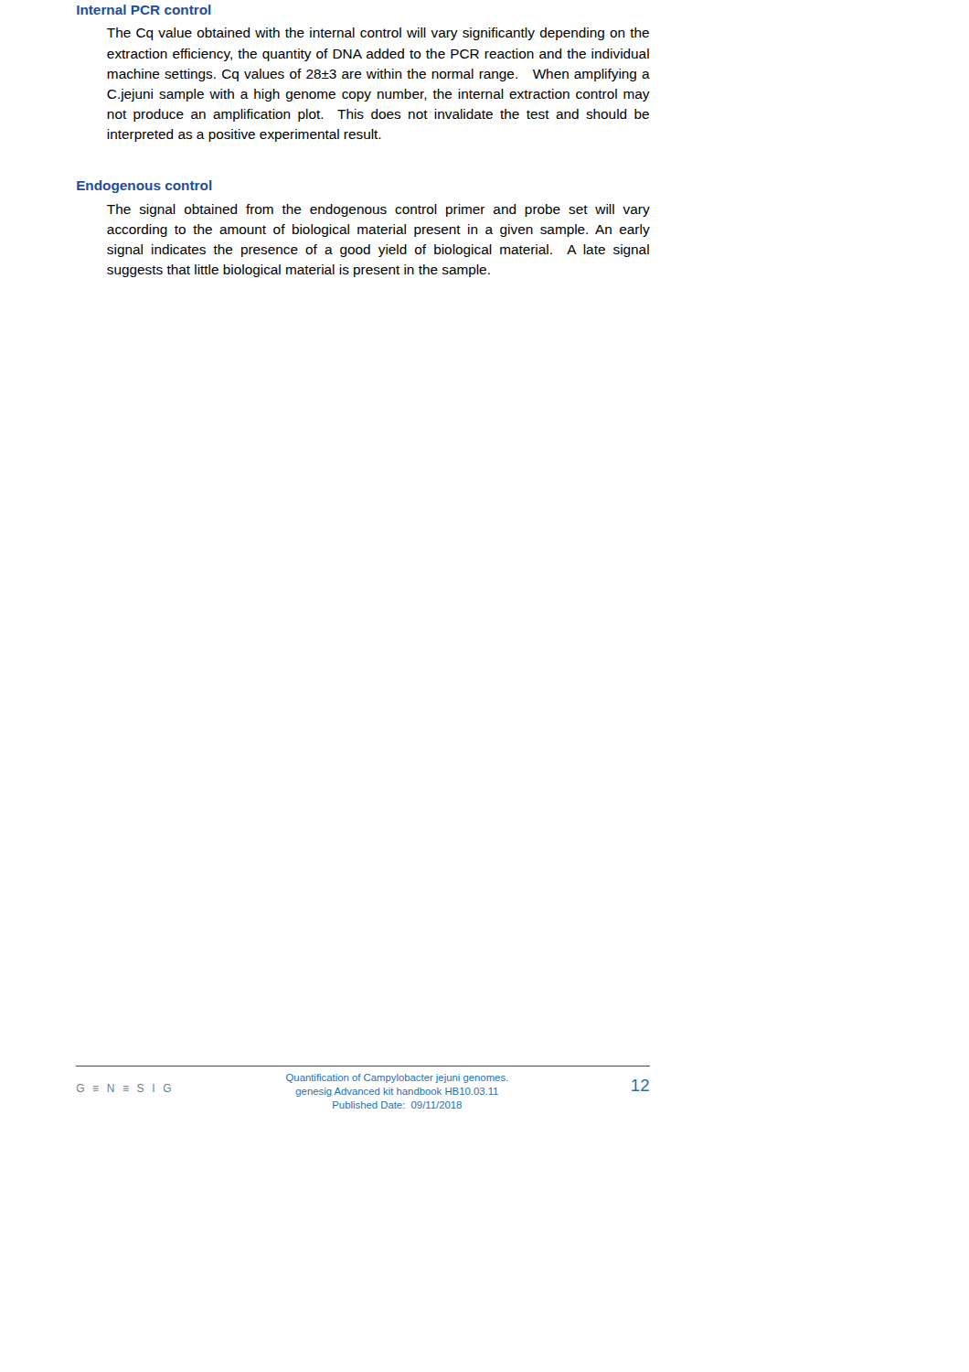Internal PCR control
The Cq value obtained with the internal control will vary significantly depending on the extraction efficiency, the quantity of DNA added to the PCR reaction and the individual machine settings. Cq values of 28±3 are within the normal range. When amplifying a C.jejuni sample with a high genome copy number, the internal extraction control may not produce an amplification plot. This does not invalidate the test and should be interpreted as a positive experimental result.
Endogenous control
The signal obtained from the endogenous control primer and probe set will vary according to the amount of biological material present in a given sample. An early signal indicates the presence of a good yield of biological material. A late signal suggests that little biological material is present in the sample.
G ≡ N ≡ S I G
Quantification of Campylobacter jejuni genomes.
genesig Advanced kit handbook HB10.03.11
Published Date: 09/11/2018
12